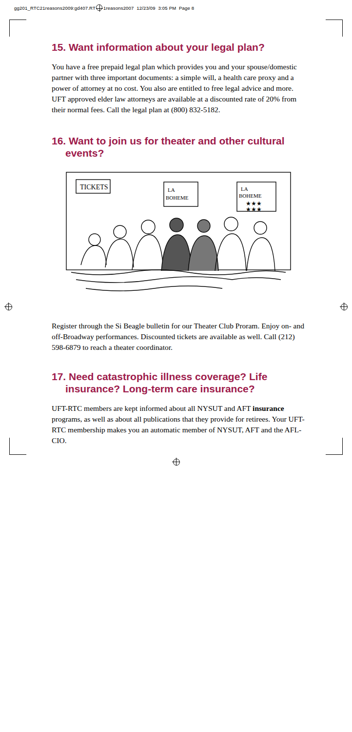gg201_RTC21reasons2009:gd407.RT 1reasons2007 12/23/09 3:05 PM Page 8
15. Want information about your legal plan?
You have a free prepaid legal plan which provides you and your spouse/domestic partner with three important documents: a simple will, a health care proxy and a power of attorney at no cost. You also are entitled to free legal advice and more. UFT approved elder law attorneys are available at a discounted rate of 20% from their normal fees. Call the legal plan at (800) 832-5182.
16. Want to join us for theater and other cultural events?
Register through the Si Beagle bulletin for our Theater Club Proram. Enjoy on- and off-Broadway performances. Discounted tickets are available as well. Call (212) 598-6879 to reach a theater coordinator.
17. Need catastrophic illness coverage? Life insurance? Long-term care insurance?
UFT-RTC members are kept informed about all NYSUT and AFT insurance programs, as well as about all publications that they provide for retirees. Your UFT-RTC membership makes you an automatic member of NYSUT, AFT and the AFL-CIO.